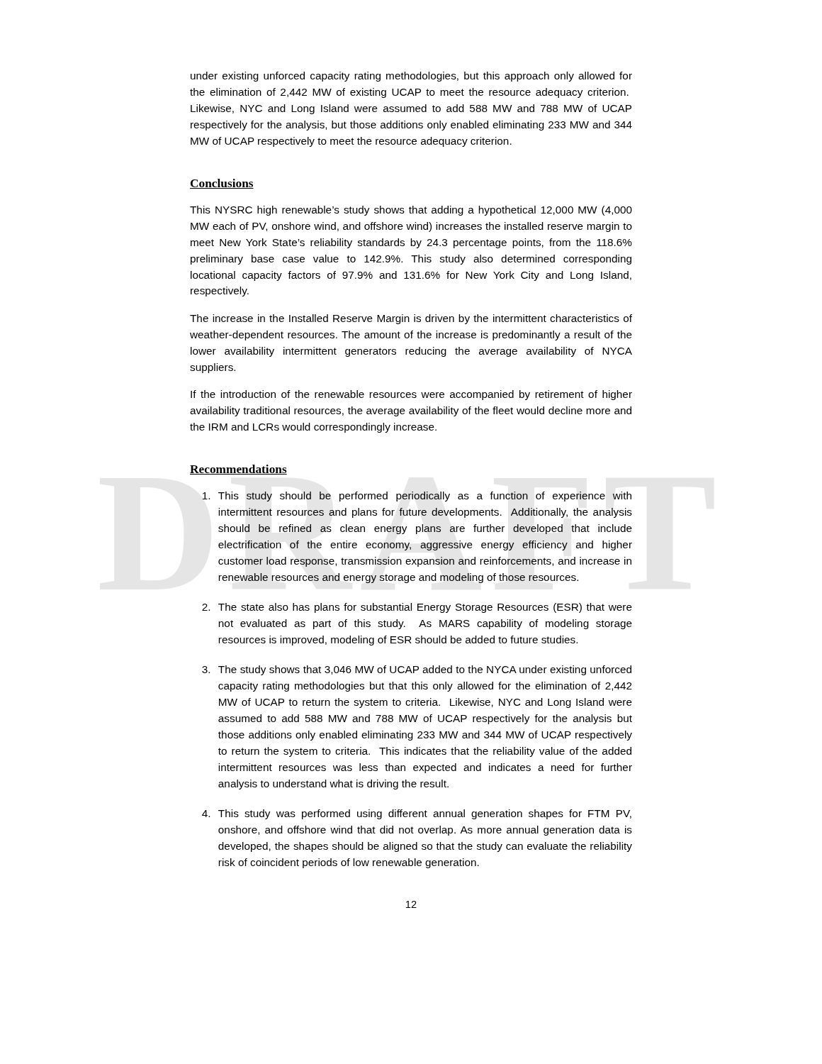DRAFT
under existing unforced capacity rating methodologies, but this approach only allowed for the elimination of 2,442 MW of existing UCAP to meet the resource adequacy criterion. Likewise, NYC and Long Island were assumed to add 588 MW and 788 MW of UCAP respectively for the analysis, but those additions only enabled eliminating 233 MW and 344 MW of UCAP respectively to meet the resource adequacy criterion.
Conclusions
This NYSRC high renewable’s study shows that adding a hypothetical 12,000 MW (4,000 MW each of PV, onshore wind, and offshore wind) increases the installed reserve margin to meet New York State’s reliability standards by 24.3 percentage points, from the 118.6% preliminary base case value to 142.9%. This study also determined corresponding locational capacity factors of 97.9% and 131.6% for New York City and Long Island, respectively.
The increase in the Installed Reserve Margin is driven by the intermittent characteristics of weather-dependent resources. The amount of the increase is predominantly a result of the lower availability intermittent generators reducing the average availability of NYCA suppliers.
If the introduction of the renewable resources were accompanied by retirement of higher availability traditional resources, the average availability of the fleet would decline more and the IRM and LCRs would correspondingly increase.
Recommendations
This study should be performed periodically as a function of experience with intermittent resources and plans for future developments. Additionally, the analysis should be refined as clean energy plans are further developed that include electrification of the entire economy, aggressive energy efficiency and higher customer load response, transmission expansion and reinforcements, and increase in renewable resources and energy storage and modeling of those resources.
The state also has plans for substantial Energy Storage Resources (ESR) that were not evaluated as part of this study. As MARS capability of modeling storage resources is improved, modeling of ESR should be added to future studies.
The study shows that 3,046 MW of UCAP added to the NYCA under existing unforced capacity rating methodologies but that this only allowed for the elimination of 2,442 MW of UCAP to return the system to criteria. Likewise, NYC and Long Island were assumed to add 588 MW and 788 MW of UCAP respectively for the analysis but those additions only enabled eliminating 233 MW and 344 MW of UCAP respectively to return the system to criteria. This indicates that the reliability value of the added intermittent resources was less than expected and indicates a need for further analysis to understand what is driving the result.
This study was performed using different annual generation shapes for FTM PV, onshore, and offshore wind that did not overlap. As more annual generation data is developed, the shapes should be aligned so that the study can evaluate the reliability risk of coincident periods of low renewable generation.
12